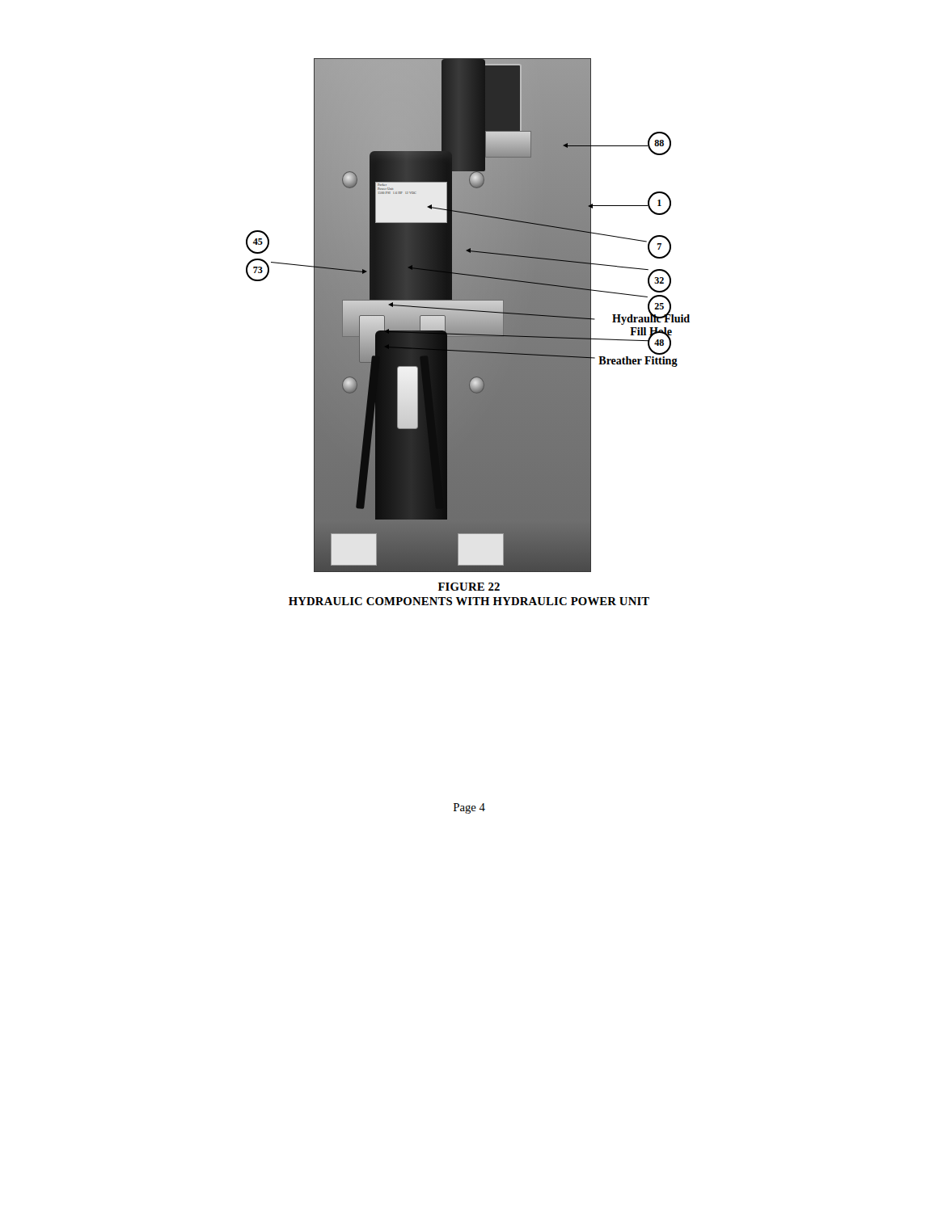Parker
Power Unit
1500 PSI 1.6 HP 12 VDC
88
1
45
73
7
32
25
Hydraulic Fluid
Fill Hole
48
Breather Fitting
FIGURE 22
HYDRAULIC COMPONENTS WITH HYDRAULIC POWER UNIT
Page 4